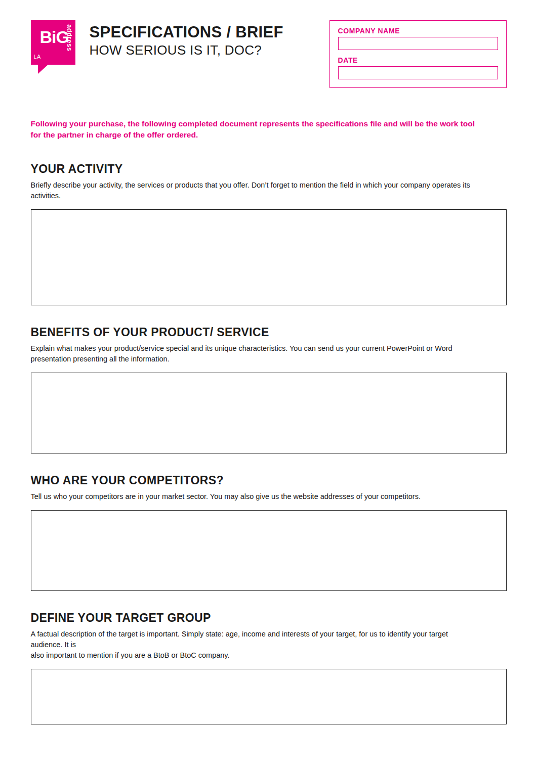LA BiG address
SPECIFICATIONS / BRIEF
HOW SERIOUS IS IT, DOC?
COMPANY NAME DATE
Following your purchase, the following completed document represents the specifications file and will be the work tool for the partner in charge of the offer ordered.
YOUR ACTIVITY
Briefly describe your activity, the services or products that you offer. Don’t forget to mention the field in which your company operates its activities.
BENEFITS OF YOUR PRODUCT/ SERVICE
Explain what makes your product/service special and its unique characteristics. You can send us your current PowerPoint or Word
presentation presenting all the information.
WHO ARE YOUR COMPETITORS?
Tell us who your competitors are in your market sector. You may also give us the website addresses of your competitors.
DEFINE YOUR TARGET GROUP
A factual description of the target is important. Simply state: age, income and interests of your target, for us to identify your target audience. It is
also important to mention if you are a BtoB or BtoC company.